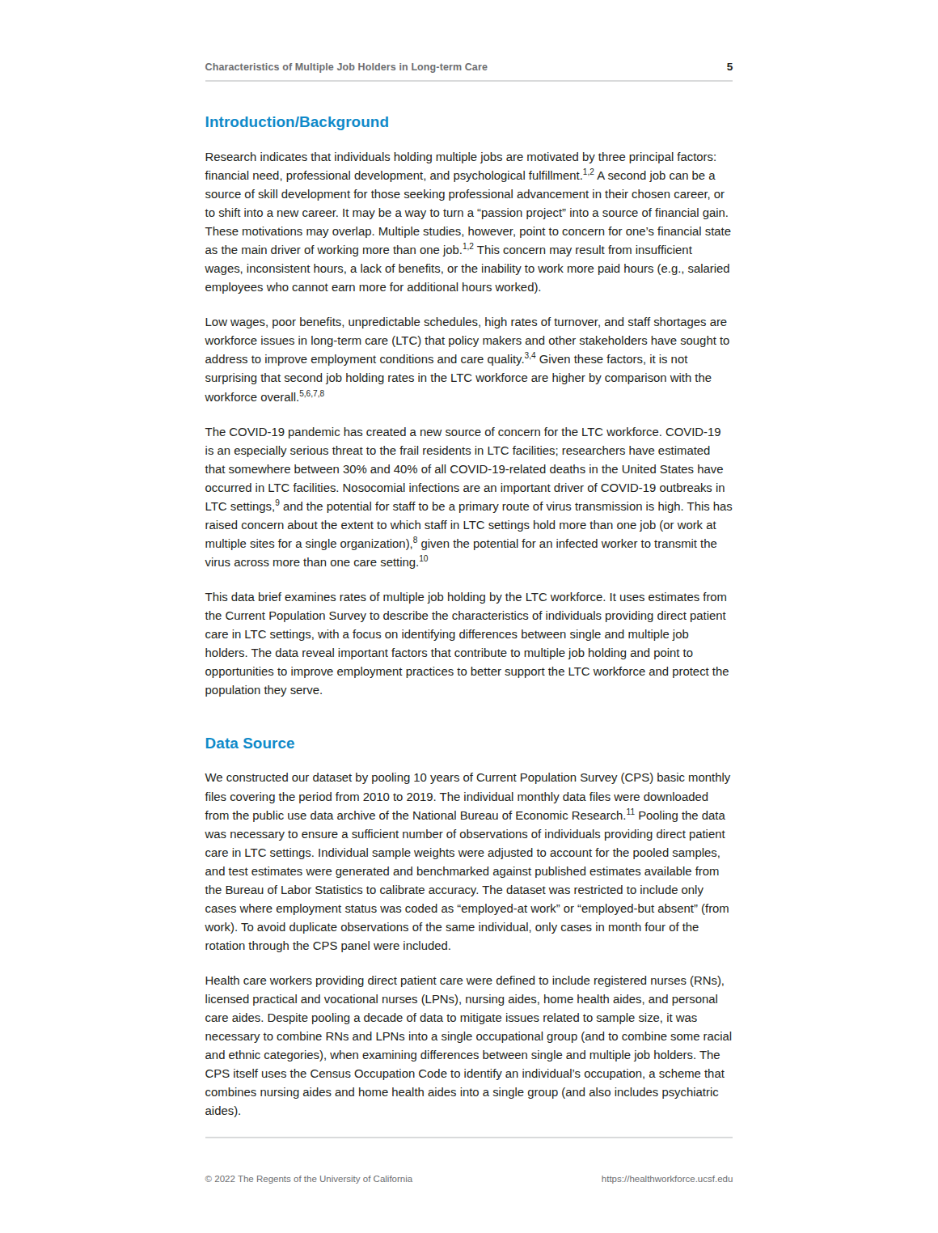Characteristics of Multiple Job Holders in Long-term Care 5
Introduction/Background
Research indicates that individuals holding multiple jobs are motivated by three principal factors: financial need, professional development, and psychological fulfillment.1,2 A second job can be a source of skill development for those seeking professional advancement in their chosen career, or to shift into a new career. It may be a way to turn a “passion project” into a source of financial gain. These motivations may overlap. Multiple studies, however, point to concern for one’s financial state as the main driver of working more than one job.1,2 This concern may result from insufficient wages, inconsistent hours, a lack of benefits, or the inability to work more paid hours (e.g., salaried employees who cannot earn more for additional hours worked).
Low wages, poor benefits, unpredictable schedules, high rates of turnover, and staff shortages are workforce issues in long-term care (LTC) that policy makers and other stakeholders have sought to address to improve employment conditions and care quality.3,4 Given these factors, it is not surprising that second job holding rates in the LTC workforce are higher by comparison with the workforce overall.5,6,7,8
The COVID-19 pandemic has created a new source of concern for the LTC workforce. COVID-19 is an especially serious threat to the frail residents in LTC facilities; researchers have estimated that somewhere between 30% and 40% of all COVID-19-related deaths in the United States have occurred in LTC facilities. Nosocomial infections are an important driver of COVID-19 outbreaks in LTC settings,9 and the potential for staff to be a primary route of virus transmission is high. This has raised concern about the extent to which staff in LTC settings hold more than one job (or work at multiple sites for a single organization),8 given the potential for an infected worker to transmit the virus across more than one care setting.10
This data brief examines rates of multiple job holding by the LTC workforce. It uses estimates from the Current Population Survey to describe the characteristics of individuals providing direct patient care in LTC settings, with a focus on identifying differences between single and multiple job holders. The data reveal important factors that contribute to multiple job holding and point to opportunities to improve employment practices to better support the LTC workforce and protect the population they serve.
Data Source
We constructed our dataset by pooling 10 years of Current Population Survey (CPS) basic monthly files covering the period from 2010 to 2019. The individual monthly data files were downloaded from the public use data archive of the National Bureau of Economic Research.11 Pooling the data was necessary to ensure a sufficient number of observations of individuals providing direct patient care in LTC settings. Individual sample weights were adjusted to account for the pooled samples, and test estimates were generated and benchmarked against published estimates available from the Bureau of Labor Statistics to calibrate accuracy. The dataset was restricted to include only cases where employment status was coded as “employed-at work” or “employed-but absent” (from work). To avoid duplicate observations of the same individual, only cases in month four of the rotation through the CPS panel were included.
Health care workers providing direct patient care were defined to include registered nurses (RNs), licensed practical and vocational nurses (LPNs), nursing aides, home health aides, and personal care aides. Despite pooling a decade of data to mitigate issues related to sample size, it was necessary to combine RNs and LPNs into a single occupational group (and to combine some racial and ethnic categories), when examining differences between single and multiple job holders. The CPS itself uses the Census Occupation Code to identify an individual’s occupation, a scheme that combines nursing aides and home health aides into a single group (and also includes psychiatric aides).
© 2022 The Regents of the University of California https://healthworkforce.ucsf.edu